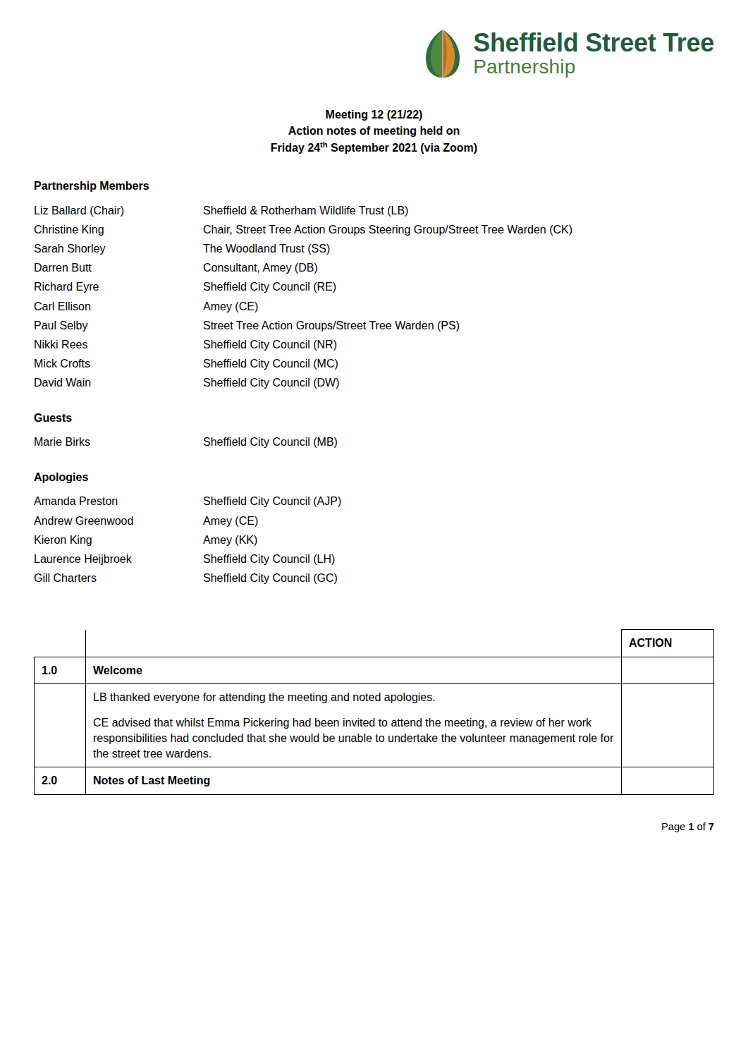Sheffield Street Tree
Partnership
Meeting 12 (21/22)
Action notes of meeting held on
Friday 24th September 2021 (via Zoom)
Partnership Members
| Liz Ballard (Chair) | Sheffield & Rotherham Wildlife Trust (LB) |
| Christine King | Chair, Street Tree Action Groups Steering Group/Street Tree Warden (CK) |
| Sarah Shorley | The Woodland Trust (SS) |
| Darren Butt | Consultant, Amey (DB) |
| Richard Eyre | Sheffield City Council (RE) |
| Carl Ellison | Amey (CE) |
| Paul Selby | Street Tree Action Groups/Street Tree Warden (PS) |
| Nikki Rees | Sheffield City Council (NR) |
| Mick Crofts | Sheffield City Council (MC) |
| David Wain | Sheffield City Council (DW) |
Guests
| Marie Birks | Sheffield City Council (MB) |
Apologies
| Amanda Preston | Sheffield City Council (AJP) |
| Andrew Greenwood | Amey (CE) |
| Kieron King | Amey (KK) |
| Laurence Heijbroek | Sheffield City Council (LH) |
| Gill Charters | Sheffield City Council (GC) |
| | | ACTION |
| --- | --- | --- |
| 1.0 | Welcome | |
| | LB thanked everyone for attending the meeting and noted apologies. CE advised that whilst Emma Pickering had been invited to attend the meeting, a review of her work responsibilities had concluded that she would be unable to undertake the volunteer management role for the street tree wardens. | |
| 2.0 | Notes of Last Meeting | |
Page 1 of 7